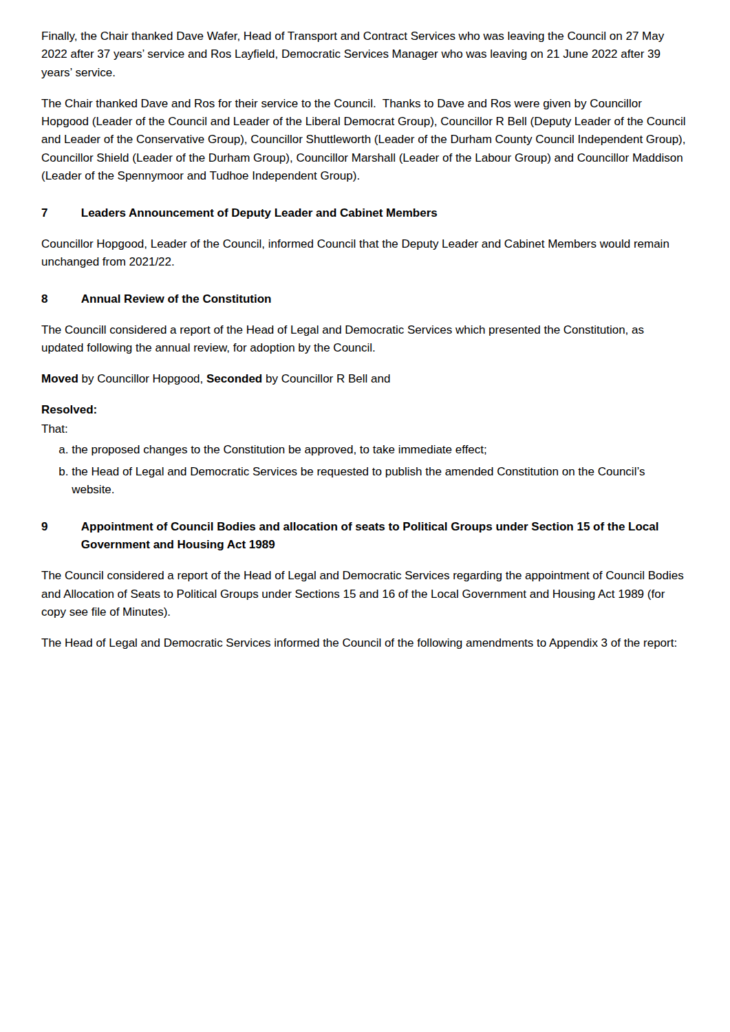Finally, the Chair thanked Dave Wafer, Head of Transport and Contract Services who was leaving the Council on 27 May 2022 after 37 years’ service and Ros Layfield, Democratic Services Manager who was leaving on 21 June 2022 after 39 years’ service.
The Chair thanked Dave and Ros for their service to the Council. Thanks to Dave and Ros were given by Councillor Hopgood (Leader of the Council and Leader of the Liberal Democrat Group), Councillor R Bell (Deputy Leader of the Council and Leader of the Conservative Group), Councillor Shuttleworth (Leader of the Durham County Council Independent Group), Councillor Shield (Leader of the Durham Group), Councillor Marshall (Leader of the Labour Group) and Councillor Maddison (Leader of the Spennymoor and Tudhoe Independent Group).
7
Leaders Announcement of Deputy Leader and Cabinet Members
Councillor Hopgood, Leader of the Council, informed Council that the Deputy Leader and Cabinet Members would remain unchanged from 2021/22.
8
Annual Review of the Constitution
The Councill considered a report of the Head of Legal and Democratic Services which presented the Constitution, as updated following the annual review, for adoption by the Council.
Moved by Councillor Hopgood, Seconded by Councillor R Bell and
Resolved:
That:
the proposed changes to the Constitution be approved, to take immediate effect;
the Head of Legal and Democratic Services be requested to publish the amended Constitution on the Council’s website.
9
Appointment of Council Bodies and allocation of seats to Political Groups under Section 15 of the Local Government and Housing Act 1989
The Council considered a report of the Head of Legal and Democratic Services regarding the appointment of Council Bodies and Allocation of Seats to Political Groups under Sections 15 and 16 of the Local Government and Housing Act 1989 (for copy see file of Minutes).
The Head of Legal and Democratic Services informed the Council of the following amendments to Appendix 3 of the report: